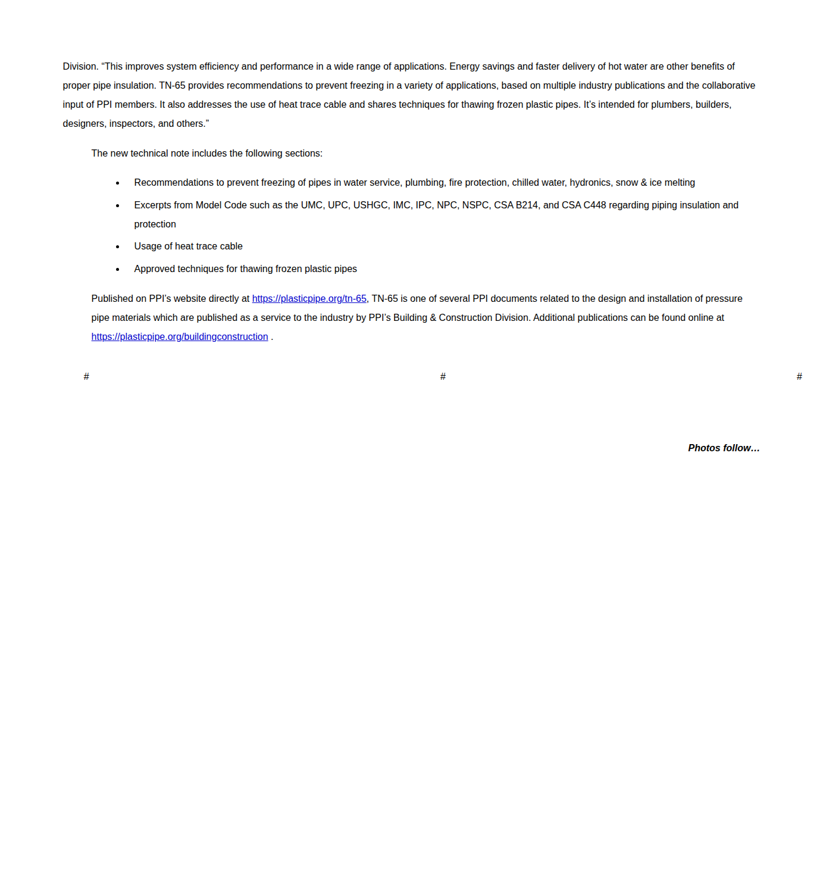Division. “This improves system efficiency and performance in a wide range of applications. Energy savings and faster delivery of hot water are other benefits of proper pipe insulation. TN-65 provides recommendations to prevent freezing in a variety of applications, based on multiple industry publications and the collaborative input of PPI members. It also addresses the use of heat trace cable and shares techniques for thawing frozen plastic pipes. It’s intended for plumbers, builders, designers, inspectors, and others.”
The new technical note includes the following sections:
Recommendations to prevent freezing of pipes in water service, plumbing, fire protection, chilled water, hydronics, snow & ice melting
Excerpts from Model Code such as the UMC, UPC, USHGC, IMC, IPC, NPC, NSPC, CSA B214, and CSA C448 regarding piping insulation and protection
Usage of heat trace cable
Approved techniques for thawing frozen plastic pipes
Published on PPI’s website directly at https://plasticpipe.org/tn-65, TN-65 is one of several PPI documents related to the design and installation of pressure pipe materials which are published as a service to the industry by PPI’s Building & Construction Division. Additional publications can be found online at https://plasticpipe.org/buildingconstruction .
# # #
Photos follow…